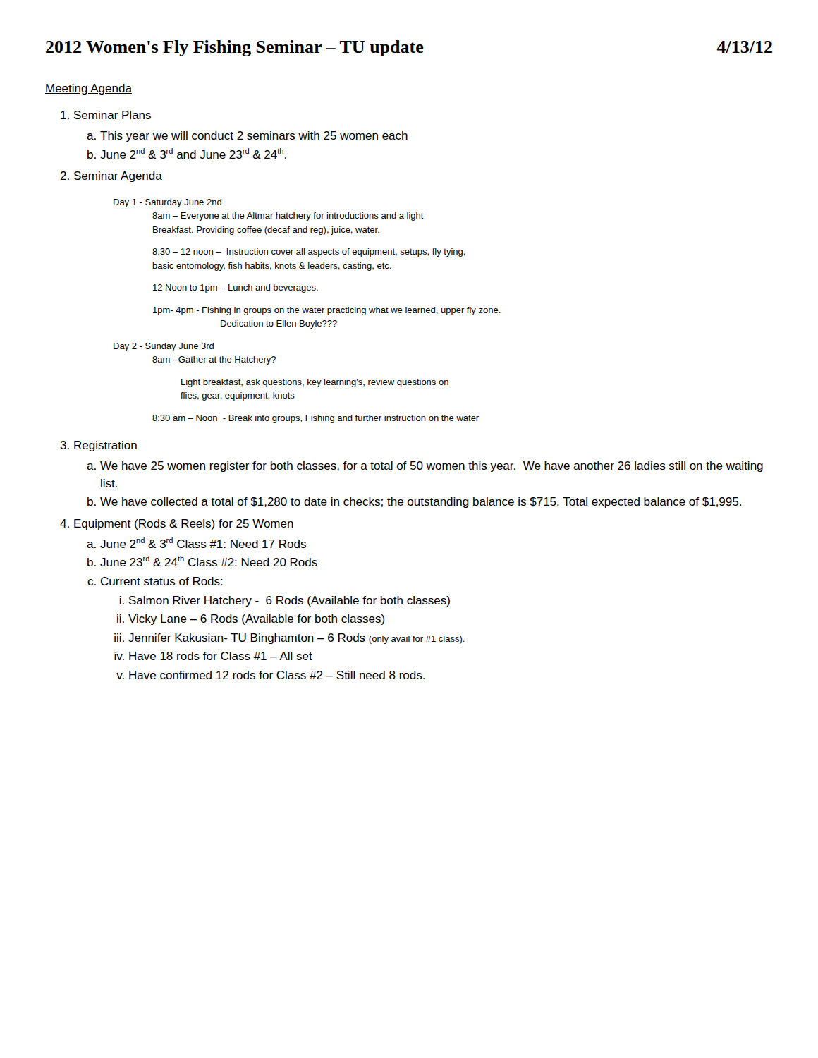2012 Women's Fly Fishing Seminar – TU update 4/13/12
Meeting Agenda
Seminar Plans
This year we will conduct 2 seminars with 25 women each
June 2nd & 3rd and June 23rd & 24th.
Seminar Agenda
Day 1 - Saturday June 2nd
8am – Everyone at the Altmar hatchery for introductions and a light
Breakfast. Providing coffee (decaf and reg), juice, water.
8:30 – 12 noon – Instruction cover all aspects of equipment, setups, fly tying,
basic entomology, fish habits, knots & leaders, casting, etc.
12 Noon to 1pm – Lunch and beverages.
1pm- 4pm - Fishing in groups on the water practicing what we learned, upper fly zone.
Dedication to Ellen Boyle???
Day 2 - Sunday June 3rd
8am - Gather at the Hatchery?
Light breakfast, ask questions, key learning's, review questions on
flies, gear, equipment, knots
8:30 am – Noon - Break into groups, Fishing and further instruction on the water
Registration
We have 25 women register for both classes, for a total of 50 women this year. We have another 26 ladies still on the waiting list.
We have collected a total of $1,280 to date in checks; the outstanding balance is $715. Total expected balance of $1,995.
Equipment (Rods & Reels) for 25 Women
June 2nd & 3rd Class #1: Need 17 Rods
June 23rd & 24th Class #2: Need 20 Rods
Current status of Rods:
Salmon River Hatchery - 6 Rods (Available for both classes)
Vicky Lane – 6 Rods (Available for both classes)
Jennifer Kakusian- TU Binghamton – 6 Rods (only avail for #1 class).
Have 18 rods for Class #1 – All set
Have confirmed 12 rods for Class #2 – Still need 8 rods.